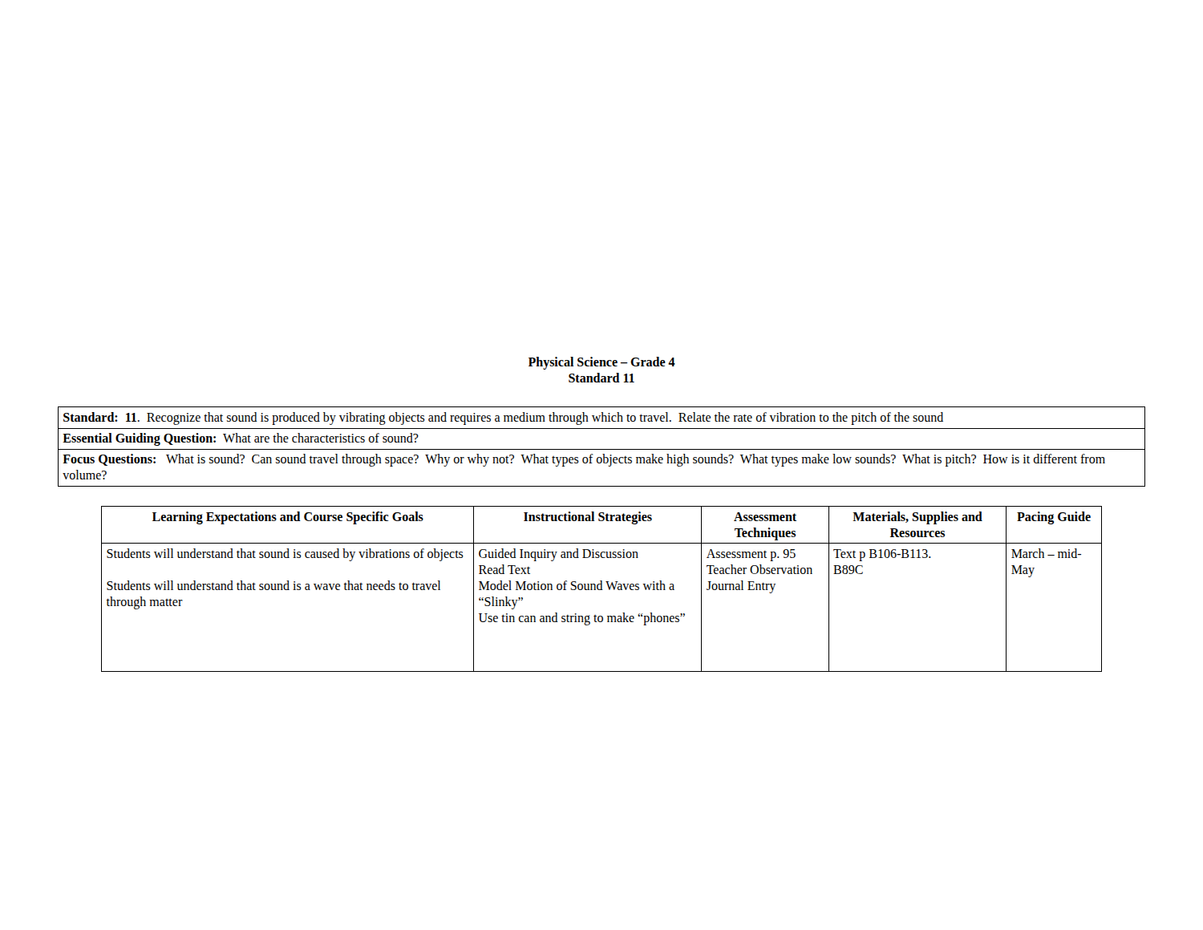Physical Science – Grade 4Standard 11
| Standard: 11 . Recognize that sound is produced by vibrating objects and requires a medium through which to travel. Relate the rate of vibration to the pitch of the sound |
| Essential Guiding Question: What are the characteristics of sound? |
| Focus Questions: What is sound? Can sound travel through space? Why or why not? What types of objects make high sounds? What types make low sounds? What is pitch? How is it different from volume? |
| Learning Expectations and Course Specific Goals | Instructional Strategies | Assessment Techniques | Materials, Supplies and Resources | Pacing Guide |
| --- | --- | --- | --- | --- |
| Students will understand that sound is caused by vibrations of objects Students will understand that sound is a wave that needs to travel through matter | Guided Inquiry and Discussion Read Text Model Motion of Sound Waves with a “Slinky” Use tin can and string to make “phones” | Assessment p. 95 Teacher Observation Journal Entry | Text p B106-B113. B89C | March – mid-May |